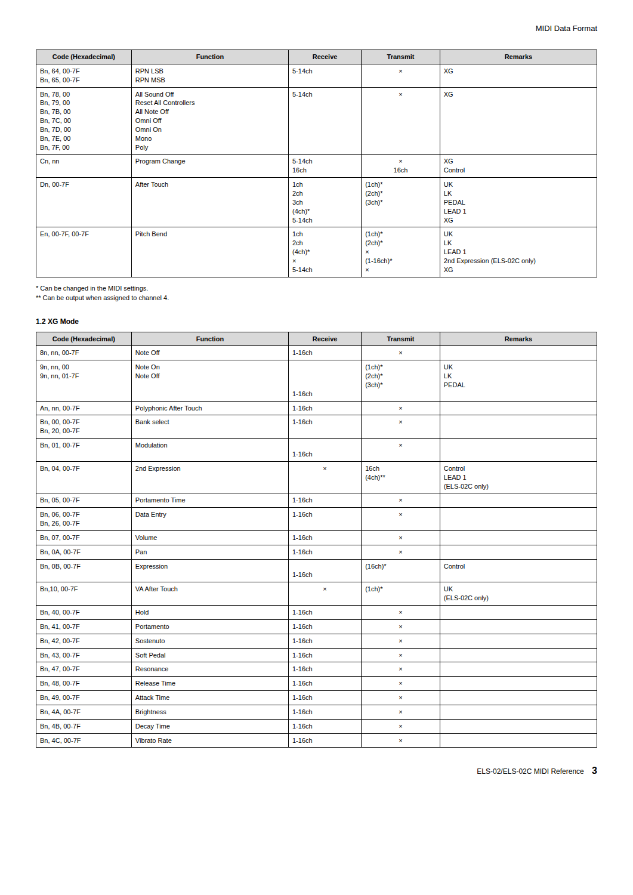MIDI Data Format
| Code (Hexadecimal) | Function | Receive | Transmit | Remarks |
| --- | --- | --- | --- | --- |
| Bn, 64, 00-7F Bn, 65, 00-7F | RPN LSB RPN MSB | 5-14ch | × | XG |
| Bn, 78, 00 Bn, 79, 00 Bn, 7B, 00 Bn, 7C, 00 Bn, 7D, 00 Bn, 7E, 00 Bn, 7F, 00 | All Sound Off Reset All Controllers All Note Off Omni Off Omni On Mono Poly | 5-14ch | × | XG |
| Cn, nn | Program Change | 5-14ch 16ch | × 16ch | XG Control |
| Dn, 00-7F | After Touch | 1ch 2ch 3ch (4ch)* 5-14ch | (1ch)* (2ch)* (3ch)* | UK LK PEDAL LEAD 1 XG |
| En, 00-7F, 00-7F | Pitch Bend | 1ch 2ch (4ch)* × 5-14ch | (1ch)* (2ch)* × (1-16ch)* × | UK LK LEAD 1 2nd Expression (ELS-02C only) XG |
* Can be changed in the MIDI settings.
** Can be output when assigned to channel 4.
1.2 XG Mode
| Code (Hexadecimal) | Function | Receive | Transmit | Remarks |
| --- | --- | --- | --- | --- |
| 8n, nn, 00-7F | Note Off | 1-16ch | × | |
| 9n, nn, 00 9n, nn, 01-7F | Note On Note Off | 1-16ch | (1ch)* (2ch)* (3ch)* | UK LK PEDAL |
| An, nn, 00-7F | Polyphonic After Touch | 1-16ch | × | |
| Bn, 00, 00-7F Bn, 20, 00-7F | Bank select | 1-16ch | × | |
| Bn, 01, 00-7F | Modulation | 1-16ch | × | |
| Bn, 04, 00-7F | 2nd Expression | × | 16ch (4ch)** | Control LEAD 1 (ELS-02C only) |
| Bn, 05, 00-7F | Portamento Time | 1-16ch | × | |
| Bn, 06, 00-7F Bn, 26, 00-7F | Data Entry | 1-16ch | × | |
| Bn, 07, 00-7F | Volume | 1-16ch | × | |
| Bn, 0A, 00-7F | Pan | 1-16ch | × | |
| Bn, 0B, 00-7F | Expression | 1-16ch | (16ch)* | Control |
| Bn,10, 00-7F | VA After Touch | × | (1ch)* | UK (ELS-02C only) |
| Bn, 40, 00-7F | Hold | 1-16ch | × | |
| Bn, 41, 00-7F | Portamento | 1-16ch | × | |
| Bn, 42, 00-7F | Sostenuto | 1-16ch | × | |
| Bn, 43, 00-7F | Soft Pedal | 1-16ch | × | |
| Bn, 47, 00-7F | Resonance | 1-16ch | × | |
| Bn, 48, 00-7F | Release Time | 1-16ch | × | |
| Bn, 49, 00-7F | Attack Time | 1-16ch | × | |
| Bn, 4A, 00-7F | Brightness | 1-16ch | × | |
| Bn, 4B, 00-7F | Decay Time | 1-16ch | × | |
| Bn, 4C, 00-7F | Vibrato Rate | 1-16ch | × | |
ELS-02/ELS-02C MIDI Reference 3